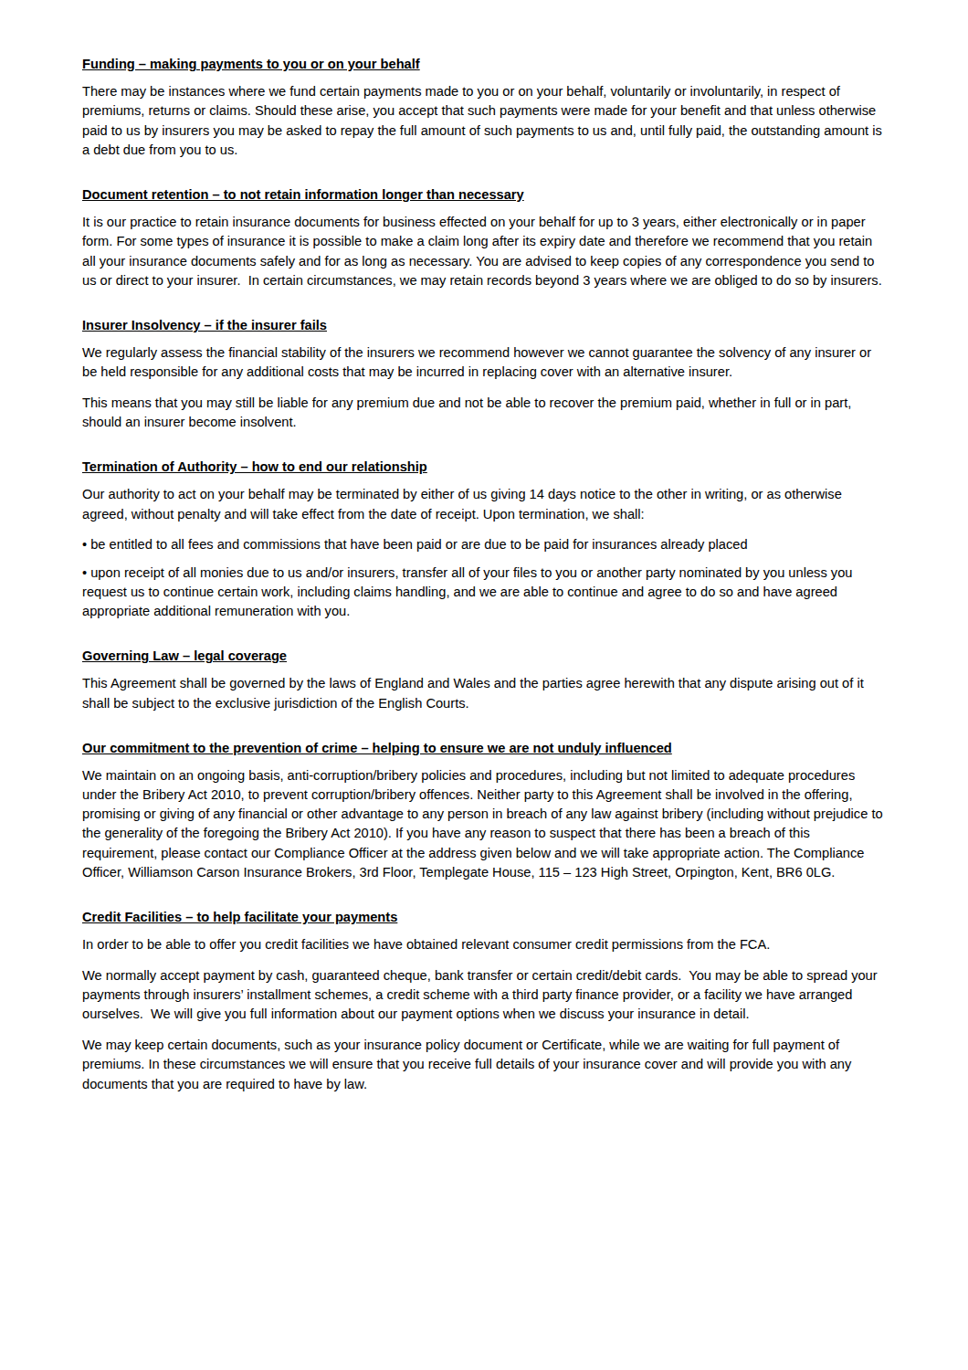Funding – making payments to you or on your behalf
There may be instances where we fund certain payments made to you or on your behalf, voluntarily or involuntarily, in respect of premiums, returns or claims. Should these arise, you accept that such payments were made for your benefit and that unless otherwise paid to us by insurers you may be asked to repay the full amount of such payments to us and, until fully paid, the outstanding amount is a debt due from you to us.
Document retention – to not retain information longer than necessary
It is our practice to retain insurance documents for business effected on your behalf for up to 3 years, either electronically or in paper form. For some types of insurance it is possible to make a claim long after its expiry date and therefore we recommend that you retain all your insurance documents safely and for as long as necessary. You are advised to keep copies of any correspondence you send to us or direct to your insurer. In certain circumstances, we may retain records beyond 3 years where we are obliged to do so by insurers.
Insurer Insolvency – if the insurer fails
We regularly assess the financial stability of the insurers we recommend however we cannot guarantee the solvency of any insurer or be held responsible for any additional costs that may be incurred in replacing cover with an alternative insurer.
This means that you may still be liable for any premium due and not be able to recover the premium paid, whether in full or in part, should an insurer become insolvent.
Termination of Authority – how to end our relationship
Our authority to act on your behalf may be terminated by either of us giving 14 days notice to the other in writing, or as otherwise agreed, without penalty and will take effect from the date of receipt. Upon termination, we shall:
• be entitled to all fees and commissions that have been paid or are due to be paid for insurances already placed
• upon receipt of all monies due to us and/or insurers, transfer all of your files to you or another party nominated by you unless you request us to continue certain work, including claims handling, and we are able to continue and agree to do so and have agreed appropriate additional remuneration with you.
Governing Law – legal coverage
This Agreement shall be governed by the laws of England and Wales and the parties agree herewith that any dispute arising out of it shall be subject to the exclusive jurisdiction of the English Courts.
Our commitment to the prevention of crime – helping to ensure we are not unduly influenced
We maintain on an ongoing basis, anti-corruption/bribery policies and procedures, including but not limited to adequate procedures under the Bribery Act 2010, to prevent corruption/bribery offences. Neither party to this Agreement shall be involved in the offering, promising or giving of any financial or other advantage to any person in breach of any law against bribery (including without prejudice to the generality of the foregoing the Bribery Act 2010). If you have any reason to suspect that there has been a breach of this requirement, please contact our Compliance Officer at the address given below and we will take appropriate action. The Compliance Officer, Williamson Carson Insurance Brokers, 3rd Floor, Templegate House, 115 – 123 High Street, Orpington, Kent, BR6 0LG.
Credit Facilities – to help facilitate your payments
In order to be able to offer you credit facilities we have obtained relevant consumer credit permissions from the FCA.
We normally accept payment by cash, guaranteed cheque, bank transfer or certain credit/debit cards. You may be able to spread your payments through insurers’ installment schemes, a credit scheme with a third party finance provider, or a facility we have arranged ourselves. We will give you full information about our payment options when we discuss your insurance in detail.
We may keep certain documents, such as your insurance policy document or Certificate, while we are waiting for full payment of premiums. In these circumstances we will ensure that you receive full details of your insurance cover and will provide you with any documents that you are required to have by law.